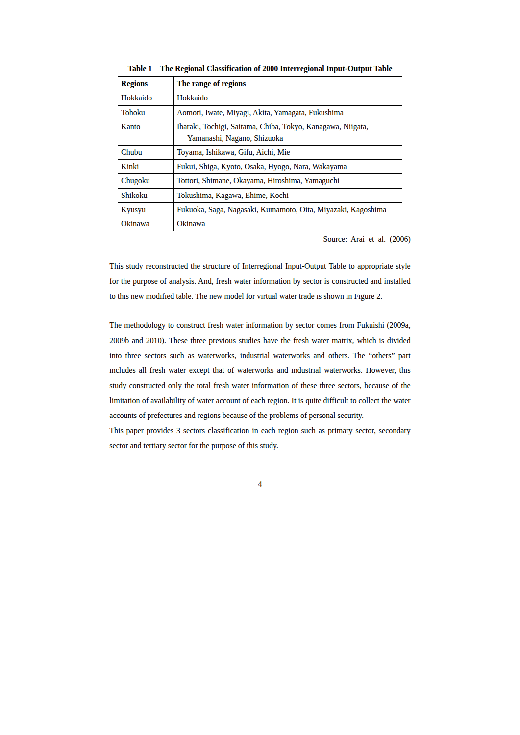Table 1 The Regional Classification of 2000 Interregional Input-Output Table
| Regions | The range of regions |
| --- | --- |
| Hokkaido | Hokkaido |
| Tohoku | Aomori, Iwate, Miyagi, Akita, Yamagata, Fukushima |
| Kanto | Ibaraki, Tochigi, Saitama, Chiba, Tokyo, Kanagawa, Niigata, Yamanashi, Nagano, Shizuoka |
| Chubu | Toyama, Ishikawa, Gifu, Aichi, Mie |
| Kinki | Fukui, Shiga, Kyoto, Osaka, Hyogo, Nara, Wakayama |
| Chugoku | Tottori, Shimane, Okayama, Hiroshima, Yamaguchi |
| Shikoku | Tokushima, Kagawa, Ehime, Kochi |
| Kyusyu | Fukuoka, Saga, Nagasaki, Kumamoto, Oita, Miyazaki, Kagoshima |
| Okinawa | Okinawa |
Source: Arai et al. (2006)
This study reconstructed the structure of Interregional Input-Output Table to appropriate style for the purpose of analysis. And, fresh water information by sector is constructed and installed to this new modified table. The new model for virtual water trade is shown in Figure 2.
The methodology to construct fresh water information by sector comes from Fukuishi (2009a, 2009b and 2010). These three previous studies have the fresh water matrix, which is divided into three sectors such as waterworks, industrial waterworks and others. The “others” part includes all fresh water except that of waterworks and industrial waterworks. However, this study constructed only the total fresh water information of these three sectors, because of the limitation of availability of water account of each region. It is quite difficult to collect the water accounts of prefectures and regions because of the problems of personal security.
This paper provides 3 sectors classification in each region such as primary sector, secondary sector and tertiary sector for the purpose of this study.
4